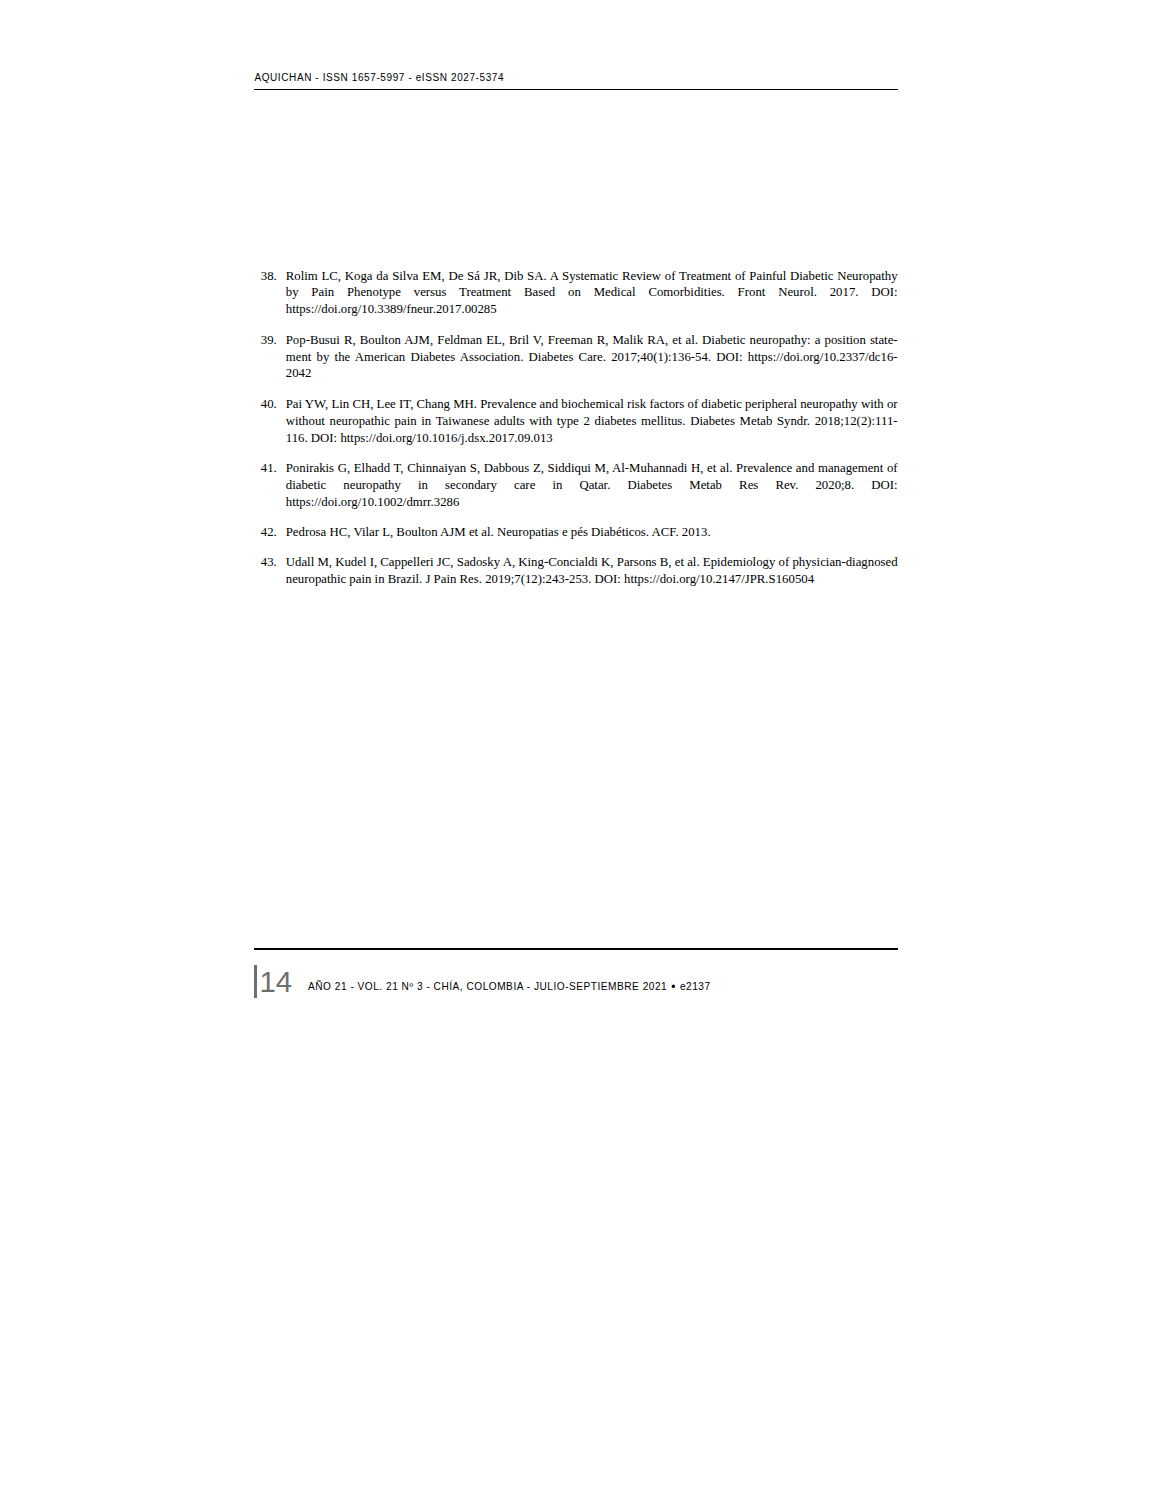AQUICHAN - ISSN 1657-5997 - eISSN 2027-5374
38. Rolim LC, Koga da Silva EM, De Sá JR, Dib SA. A Systematic Review of Treatment of Painful Diabetic Neuropathy by Pain Phenotype versus Treatment Based on Medical Comorbidities. Front Neurol. 2017. DOI: https://doi.org/10.3389/fneur.2017.00285
39. Pop-Busui R, Boulton AJM, Feldman EL, Bril V, Freeman R, Malik RA, et al. Diabetic neuropathy: a position statement by the American Diabetes Association. Diabetes Care. 2017;40(1):136-54. DOI: https://doi.org/10.2337/dc16-2042
40. Pai YW, Lin CH, Lee IT, Chang MH. Prevalence and biochemical risk factors of diabetic peripheral neuropathy with or without neuropathic pain in Taiwanese adults with type 2 diabetes mellitus. Diabetes Metab Syndr. 2018;12(2):111-116. DOI: https://doi.org/10.1016/j.dsx.2017.09.013
41. Ponirakis G, Elhadd T, Chinnaiyan S, Dabbous Z, Siddiqui M, Al-Muhannadi H, et al. Prevalence and management of diabetic neuropathy in secondary care in Qatar. Diabetes Metab Res Rev. 2020;8. DOI: https://doi.org/10.1002/dmrr.3286
42. Pedrosa HC, Vilar L, Boulton AJM et al. Neuropatias e pés Diabéticos. ACF. 2013.
43. Udall M, Kudel I, Cappelleri JC, Sadosky A, King-Concialdi K, Parsons B, et al. Epidemiology of physician-diagnosed neuropathic pain in Brazil. J Pain Res. 2019;7(12):243-253. DOI: https://doi.org/10.2147/JPR.S160504
14
AÑO 21 - VOL. 21 Nº 3 - CHÍA, COLOMBIA - JULIO-SEPTIEMBRE 2021•e2137